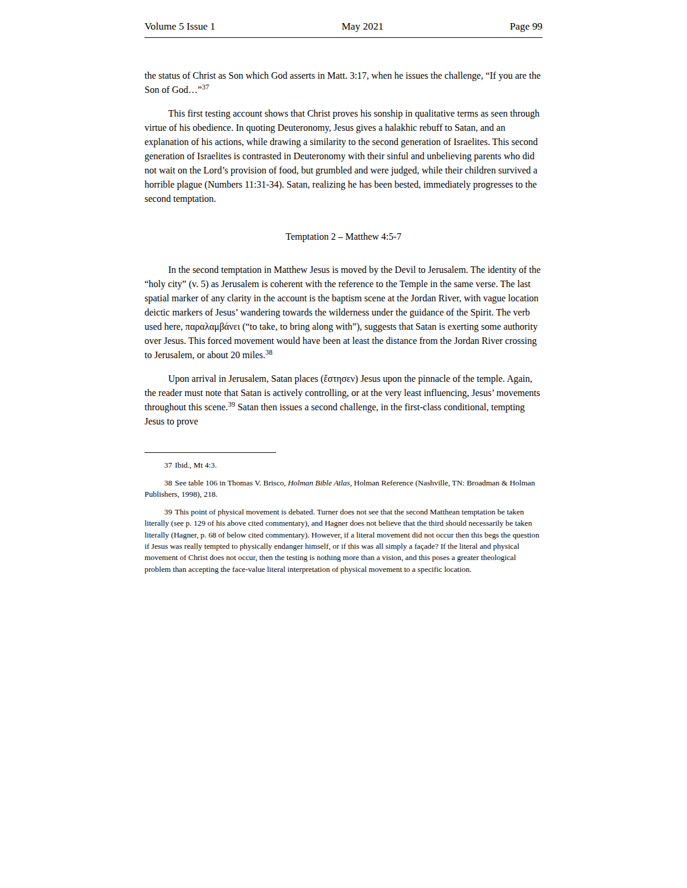Volume 5 Issue 1 May 2021 Page 99
the status of Christ as Son which God asserts in Matt. 3:17, when he issues the challenge, “If you are the Son of God…”37
This first testing account shows that Christ proves his sonship in qualitative terms as seen through virtue of his obedience. In quoting Deuteronomy, Jesus gives a halakhic rebuff to Satan, and an explanation of his actions, while drawing a similarity to the second generation of Israelites. This second generation of Israelites is contrasted in Deuteronomy with their sinful and unbelieving parents who did not wait on the Lord’s provision of food, but grumbled and were judged, while their children survived a horrible plague (Numbers 11:31-34). Satan, realizing he has been bested, immediately progresses to the second temptation.
Temptation 2 – Matthew 4:5-7
In the second temptation in Matthew Jesus is moved by the Devil to Jerusalem. The identity of the “holy city” (v. 5) as Jerusalem is coherent with the reference to the Temple in the same verse. The last spatial marker of any clarity in the account is the baptism scene at the Jordan River, with vague location deictic markers of Jesus’ wandering towards the wilderness under the guidance of the Spirit. The verb used here, παραλαμβάνει (“to take, to bring along with”), suggests that Satan is exerting some authority over Jesus. This forced movement would have been at least the distance from the Jordan River crossing to Jerusalem, or about 20 miles.38
Upon arrival in Jerusalem, Satan places (ἔστησεν) Jesus upon the pinnacle of the temple. Again, the reader must note that Satan is actively controlling, or at the very least influencing, Jesus’ movements throughout this scene.39 Satan then issues a second challenge, in the first-class conditional, tempting Jesus to prove
37 Ibid., Mt 4:3.
38 See table 106 in Thomas V. Brisco, Holman Bible Atlas, Holman Reference (Nashville, TN: Broadman & Holman Publishers, 1998), 218.
39 This point of physical movement is debated. Turner does not see that the second Matthean temptation be taken literally (see p. 129 of his above cited commentary), and Hagner does not believe that the third should necessarily be taken literally (Hagner, p. 68 of below cited commentary). However, if a literal movement did not occur then this begs the question if Jesus was really tempted to physically endanger himself, or if this was all simply a façade? If the literal and physical movement of Christ does not occur, then the testing is nothing more than a vision, and this poses a greater theological problem than accepting the face-value literal interpretation of physical movement to a specific location.